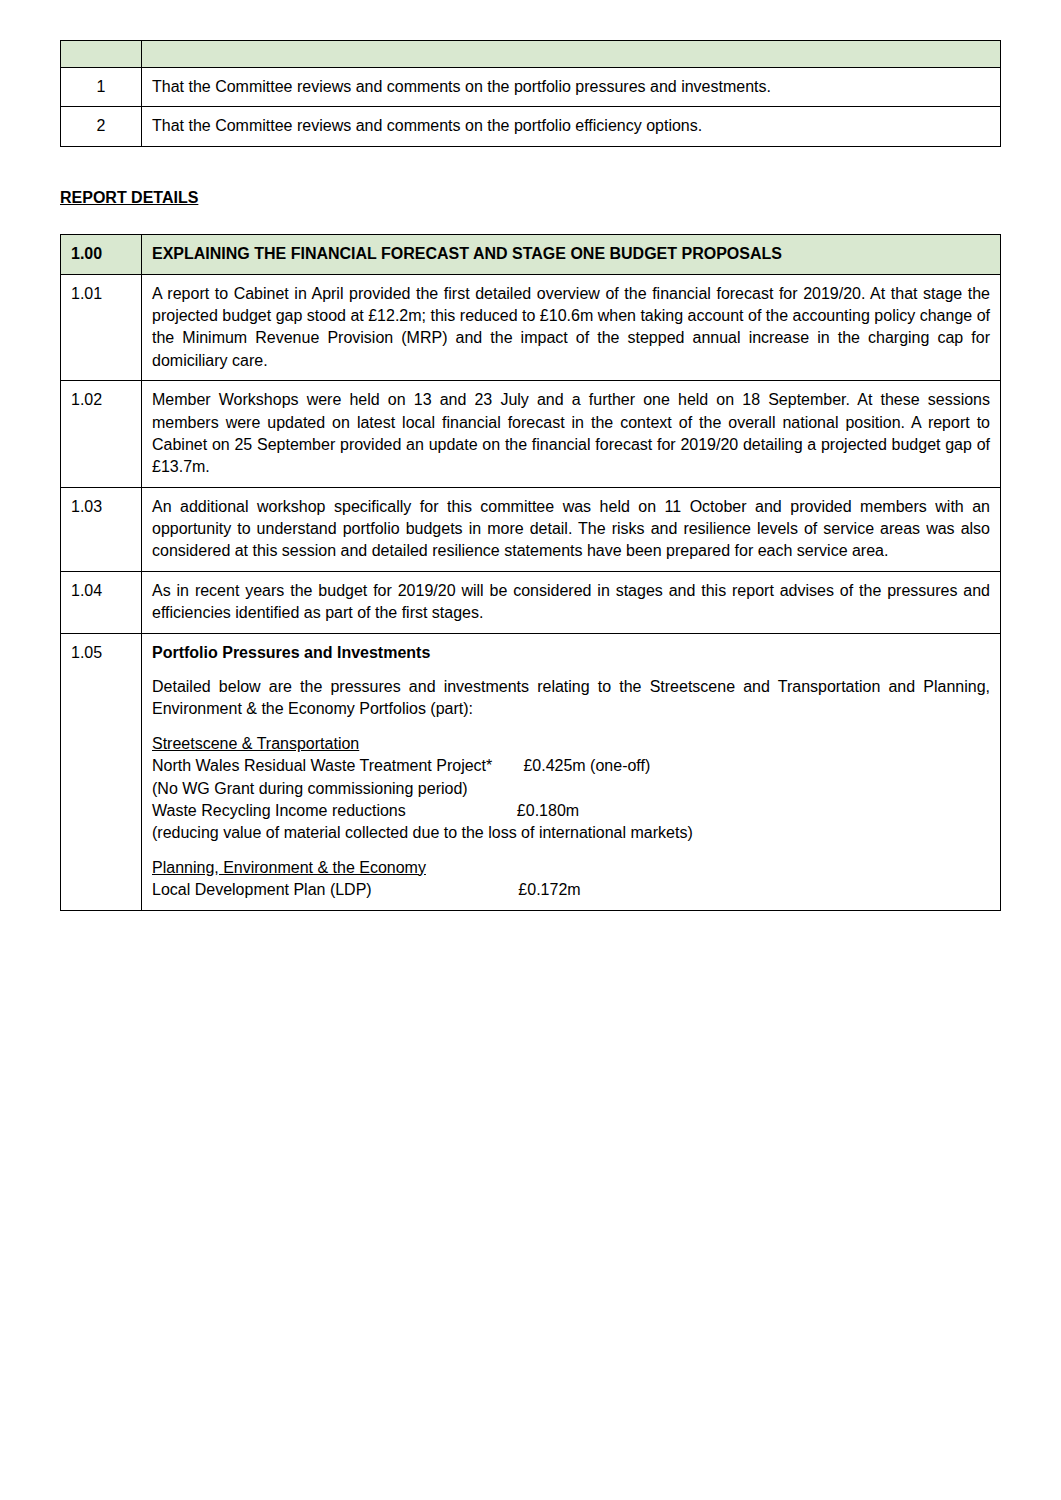| 1 | That the Committee reviews and comments on the portfolio pressures and investments. |
| 2 | That the Committee reviews and comments on the portfolio efficiency options. |
REPORT DETAILS
| 1.00 | EXPLAINING THE FINANCIAL FORECAST AND STAGE ONE BUDGET PROPOSALS |
| 1.01 | A report to Cabinet in April provided the first detailed overview of the financial forecast for 2019/20. At that stage the projected budget gap stood at £12.2m; this reduced to £10.6m when taking account of the accounting policy change of the Minimum Revenue Provision (MRP) and the impact of the stepped annual increase in the charging cap for domiciliary care. |
| 1.02 | Member Workshops were held on 13 and 23 July and a further one held on 18 September. At these sessions members were updated on latest local financial forecast in the context of the overall national position. A report to Cabinet on 25 September provided an update on the financial forecast for 2019/20 detailing a projected budget gap of £13.7m. |
| 1.03 | An additional workshop specifically for this committee was held on 11 October and provided members with an opportunity to understand portfolio budgets in more detail. The risks and resilience levels of service areas was also considered at this session and detailed resilience statements have been prepared for each service area. |
| 1.04 | As in recent years the budget for 2019/20 will be considered in stages and this report advises of the pressures and efficiencies identified as part of the first stages. |
| 1.05 | Portfolio Pressures and Investments Detailed below are the pressures and investments relating to the Streetscene and Transportation and Planning, Environment & the Economy Portfolios (part): Streetscene & Transportation North Wales Residual Waste Treatment Project* £0.425m (one-off) (No WG Grant during commissioning period) Waste Recycling Income reductions £0.180m (reducing value of material collected due to the loss of international markets) Planning, Environment & the Economy Local Development Plan (LDP) £0.172m |